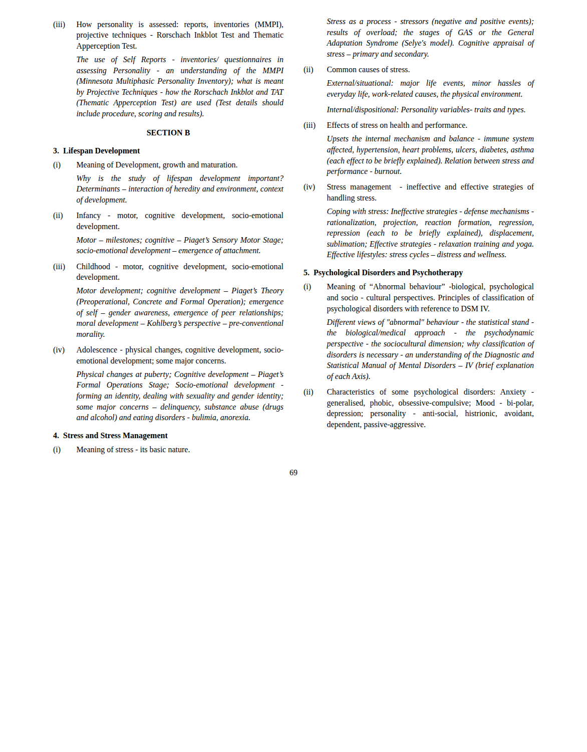(iii) How personality is assessed: reports, inventories (MMPI), projective techniques - Rorschach Inkblot Test and Thematic Apperception Test.
The use of Self Reports - inventories/ questionnaires in assessing Personality - an understanding of the MMPI (Minnesota Multiphasic Personality Inventory); what is meant by Projective Techniques - how the Rorschach Inkblot and TAT (Thematic Apperception Test) are used (Test details should include procedure, scoring and results).
SECTION B
3. Lifespan Development
(i) Meaning of Development, growth and maturation.
Why is the study of lifespan development important? Determinants – interaction of heredity and environment, context of development.
(ii) Infancy - motor, cognitive development, socio-emotional development.
Motor – milestones; cognitive – Piaget’s Sensory Motor Stage; socio-emotional development – emergence of attachment.
(iii) Childhood - motor, cognitive development, socio-emotional development.
Motor development; cognitive development – Piaget’s Theory (Preoperational, Concrete and Formal Operation); emergence of self – gender awareness, emergence of peer relationships; moral development – Kohlberg’s perspective – pre-conventional morality.
(iv) Adolescence - physical changes, cognitive development, socio-emotional development; some major concerns.
Physical changes at puberty; Cognitive development – Piaget’s Formal Operations Stage; Socio-emotional development - forming an identity, dealing with sexuality and gender identity; some major concerns – delinquency, substance abuse (drugs and alcohol) and eating disorders - bulimia, anorexia.
4. Stress and Stress Management
(i) Meaning of stress - its basic nature.
Stress as a process - stressors (negative and positive events); results of overload; the stages of GAS or the General Adaptation Syndrome (Selye's model). Cognitive appraisal of stress – primary and secondary.
(ii) Common causes of stress.
External/situational: major life events, minor hassles of everyday life, work-related causes, the physical environment.
Internal/dispositional: Personality variables- traits and types.
(iii) Effects of stress on health and performance.
Upsets the internal mechanism and balance - immune system affected, hypertension, heart problems, ulcers, diabetes, asthma (each effect to be briefly explained). Relation between stress and performance - burnout.
(iv) Stress management - ineffective and effective strategies of handling stress.
Coping with stress: Ineffective strategies - defense mechanisms - rationalization, projection, reaction formation, regression, repression (each to be briefly explained), displacement, sublimation; Effective strategies - relaxation training and yoga. Effective lifestyles: stress cycles – distress and wellness.
5. Psychological Disorders and Psychotherapy
(i) Meaning of “Abnormal behaviour” -biological, psychological and socio - cultural perspectives. Principles of classification of psychological disorders with reference to DSM IV.
Different views of "abnormal" behaviour - the statistical stand - the biological/medical approach - the psychodynamic perspective - the sociocultural dimension; why classification of disorders is necessary - an understanding of the Diagnostic and Statistical Manual of Mental Disorders – IV (brief explanation of each Axis).
(ii) Characteristics of some psychological disorders: Anxiety - generalised, phobic, obsessive-compulsive; Mood - bi-polar, depression; personality - anti-social, histrionic, avoidant, dependent, passive-aggressive.
69